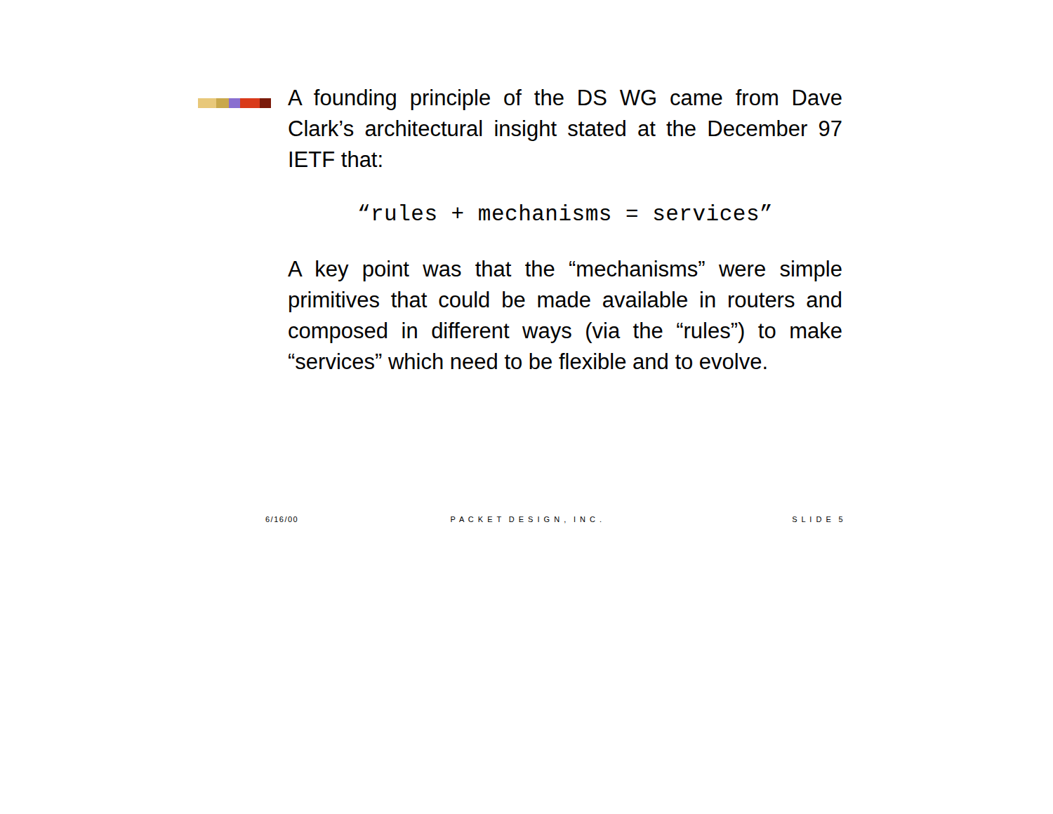A founding principle of the DS WG came from Dave Clark’s architectural insight stated at the December 97 IETF that:
“rules + mechanisms = services”
A key point was that the “mechanisms” were simple primitives that could be made available in routers and composed in different ways (via the “rules”) to make “services” which need to be flexible and to evolve.
6/16/00 P A C K E T D E S I G N , I N C . S L I D E 5